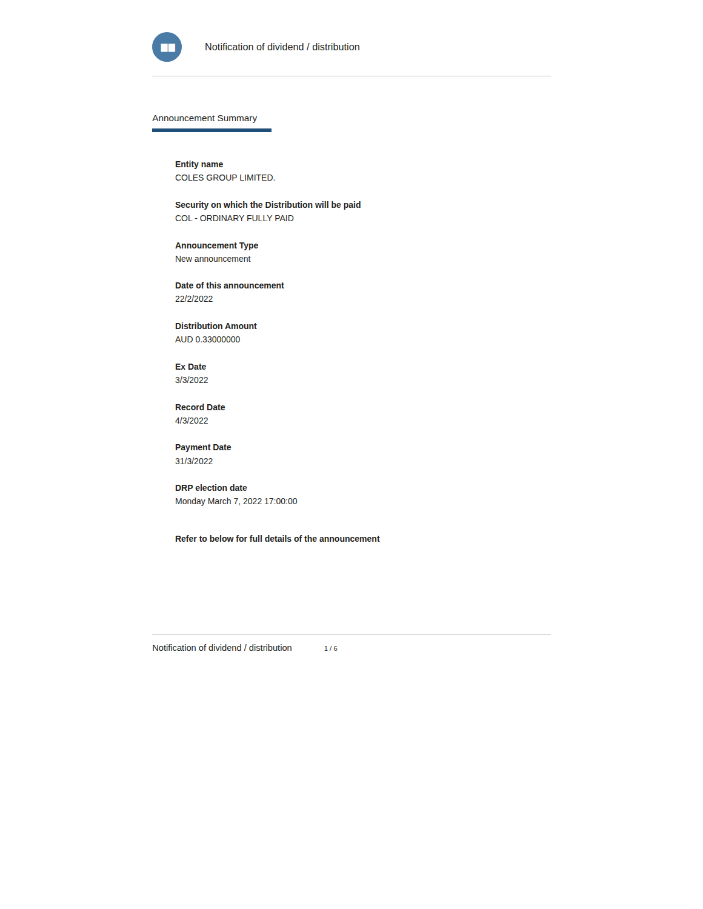■■
Notification of dividend / distribution
Announcement Summary
Entity name
COLES GROUP LIMITED.
Security on which the Distribution will be paid
COL - ORDINARY FULLY PAID
Announcement Type
New announcement
Date of this announcement
22/2/2022
Distribution Amount
AUD 0.33000000
Ex Date
3/3/2022
Record Date
4/3/2022
Payment Date
31/3/2022
DRP election date
Monday March 7, 2022 17:00:00
Refer to below for full details of the announcement
Notification of dividend / distribution
1 / 6